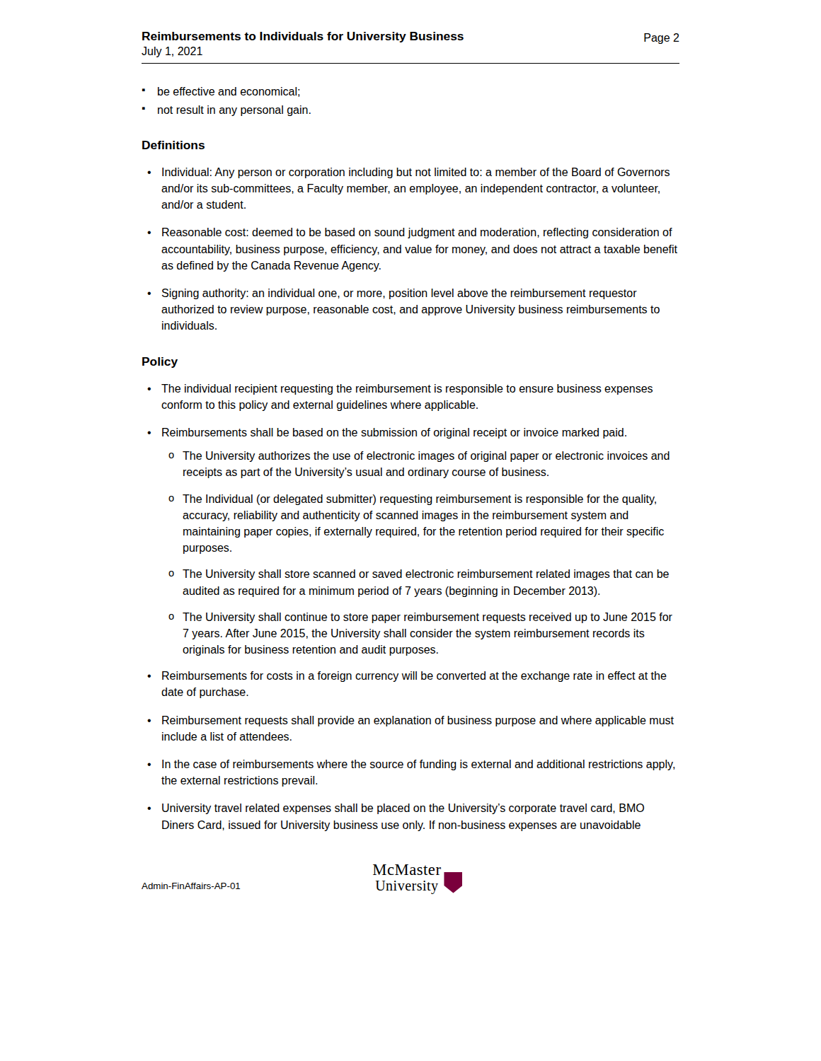Reimbursements to Individuals for University Business
July 1, 2021
Page 2
be effective and economical;
not result in any personal gain.
Definitions
Individual: Any person or corporation including but not limited to: a member of the Board of Governors and/or its sub-committees, a Faculty member, an employee, an independent contractor, a volunteer, and/or a student.
Reasonable cost: deemed to be based on sound judgment and moderation, reflecting consideration of accountability, business purpose, efficiency, and value for money, and does not attract a taxable benefit as defined by the Canada Revenue Agency.
Signing authority: an individual one, or more, position level above the reimbursement requestor authorized to review purpose, reasonable cost, and approve University business reimbursements to individuals.
Policy
The individual recipient requesting the reimbursement is responsible to ensure business expenses conform to this policy and external guidelines where applicable.
Reimbursements shall be based on the submission of original receipt or invoice marked paid.
The University authorizes the use of electronic images of original paper or electronic invoices and receipts as part of the University’s usual and ordinary course of business.
The Individual (or delegated submitter) requesting reimbursement is responsible for the quality, accuracy, reliability and authenticity of scanned images in the reimbursement system and maintaining paper copies, if externally required, for the retention period required for their specific purposes.
The University shall store scanned or saved electronic reimbursement related images that can be audited as required for a minimum period of 7 years (beginning in December 2013).
The University shall continue to store paper reimbursement requests received up to June 2015 for 7 years. After June 2015, the University shall consider the system reimbursement records its originals for business retention and audit purposes.
Reimbursements for costs in a foreign currency will be converted at the exchange rate in effect at the date of purchase.
Reimbursement requests shall provide an explanation of business purpose and where applicable must include a list of attendees.
In the case of reimbursements where the source of funding is external and additional restrictions apply, the external restrictions prevail.
University travel related expenses shall be placed on the University’s corporate travel card, BMO Diners Card, issued for University business use only. If non-business expenses are unavoidable
Admin-FinAffairs-AP-01
McMaster
University